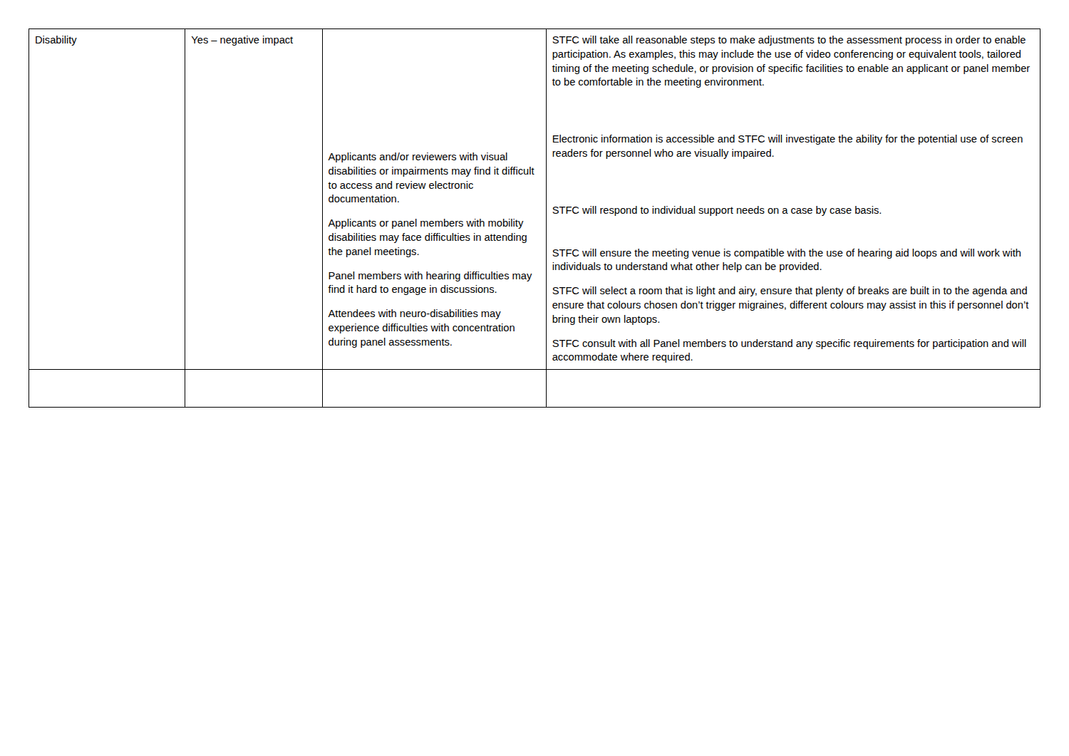| Disability | Yes – negative impact | Applicants and/or reviewers with visual disabilities or impairments may find it difficult to access and review electronic documentation. Applicants or panel members with mobility disabilities may face difficulties in attending the panel meetings. Panel members with hearing difficulties may find it hard to engage in discussions. Attendees with neuro-disabilities may experience difficulties with concentration during panel assessments. | STFC will take all reasonable steps to make adjustments to the assessment process in order to enable participation. As examples, this may include the use of video conferencing or equivalent tools, tailored timing of the meeting schedule, or provision of specific facilities to enable an applicant or panel member to be comfortable in the meeting environment. Electronic information is accessible and STFC will investigate the ability for the potential use of screen readers for personnel who are visually impaired. STFC will respond to individual support needs on a case by case basis. STFC will ensure the meeting venue is compatible with the use of hearing aid loops and will work with individuals to understand what other help can be provided. STFC will select a room that is light and airy, ensure that plenty of breaks are built in to the agenda and ensure that colours chosen don’t trigger migraines, different colours may assist in this if personnel don’t bring their own laptops. STFC consult with all Panel members to understand any specific requirements for participation and will accommodate where required. |